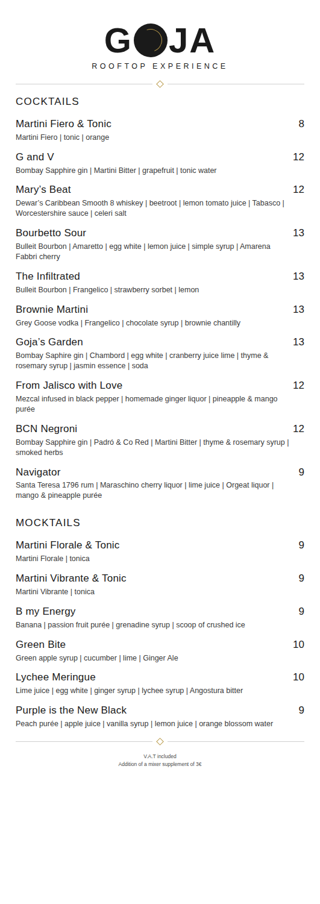G JA
Rooftop Experience
Cocktails
Martini Fiero & Tonic 8
Martini Fiero | tonic | orange
G and V 12
Bombay Sapphire gin | Martini Bitter | grapefruit | tonic water
Mary’s Beat 12
Dewar’s Caribbean Smooth 8 whiskey | beetroot | lemon tomato juice | Tabasco | Worcestershire sauce | celeri salt
Bourbetto Sour 13
Bulleit Bourbon | Amaretto | egg white | lemon juice | simple syrup | Amarena Fabbri cherry
The Infiltrated 13
Bulleit Bourbon | Frangelico | strawberry sorbet | lemon
Brownie Martini 13
Grey Goose vodka | Frangelico | chocolate syrup | brownie chantilly
Goja’s Garden 13
Bombay Saphire gin | Chambord | egg white | cranberry juice lime | thyme & rosemary syrup | jasmin essence | soda
From Jalisco with Love 12
Mezcal infused in black pepper | homemade ginger liquor | pineapple & mango purée
BCN Negroni 12
Bombay Sapphire gin | Padró & Co Red | Martini Bitter | thyme & rosemary syrup | smoked herbs
Navigator 9
Santa Teresa 1796 rum | Maraschino cherry liquor | lime juice | Orgeat liquor | mango & pineapple purée
Mocktails
Martini Florale & Tonic 9
Martini Florale | tonica
Martini Vibrante & Tonic 9
Martini Vibrante | tonica
B my Energy 9
Banana | passion fruit purée | grenadine syrup | scoop of crushed ice
Green Bite 10
Green apple syrup | cucumber | lime | Ginger Ale
Lychee Meringue 10
Lime juice | egg white | ginger syrup | lychee syrup | Angostura bitter
Purple is the New Black 9
Peach purée | apple juice | vanilla syrup | lemon juice | orange blossom water
V.A.T included
Addition of a mixer supplement of 3€